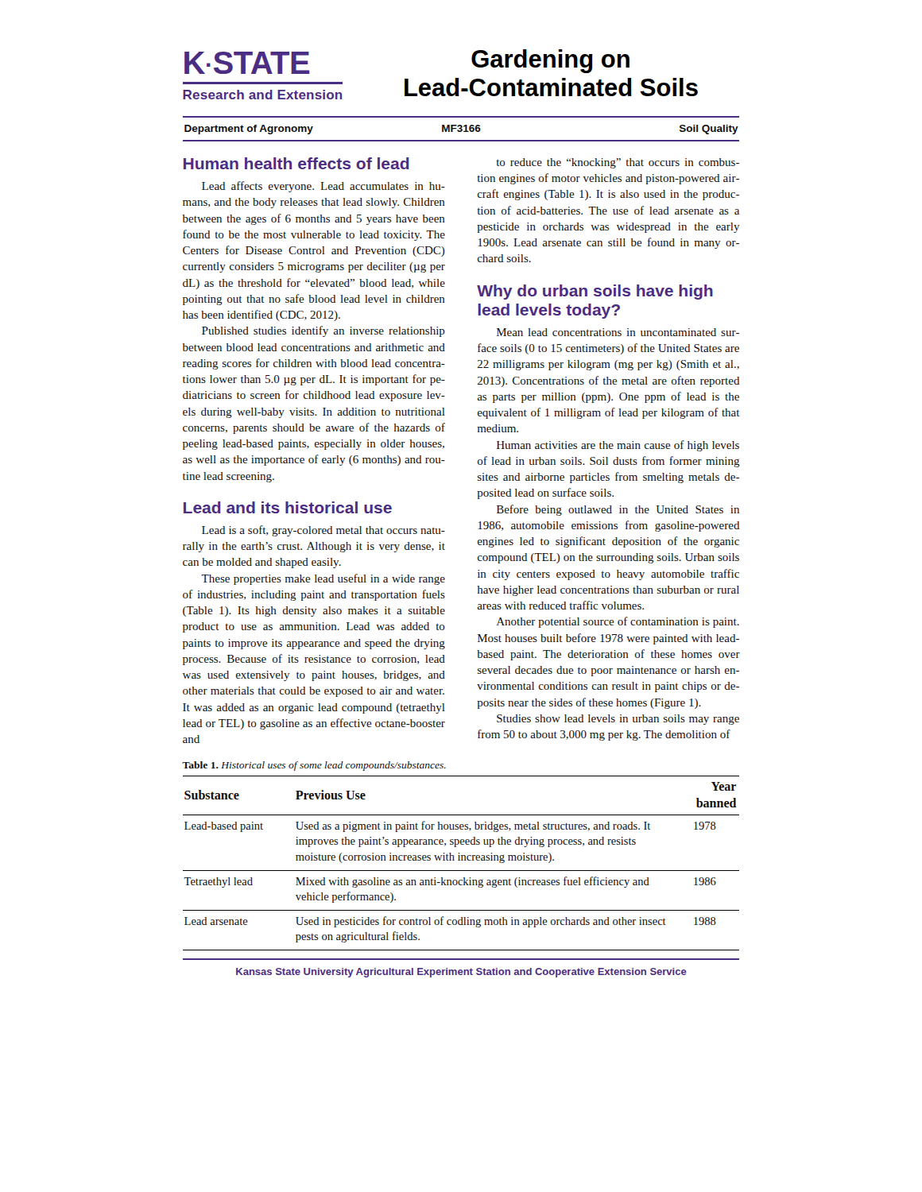K·STATE
Research and Extension
Gardening on
Lead-Contaminated Soils
Department of Agronomy
MF3166
Soil Quality
Human health effects of lead
Lead affects everyone. Lead accumulates in humans, and the body releases that lead slowly. Children between the ages of 6 months and 5 years have been found to be the most vulnerable to lead toxicity. The Centers for Disease Control and Prevention (CDC) currently considers 5 micrograms per deciliter (µg per dL) as the threshold for “elevated” blood lead, while pointing out that no safe blood lead level in children has been identified (CDC, 2012).
Published studies identify an inverse relationship between blood lead concentrations and arithmetic and reading scores for children with blood lead concentrations lower than 5.0 µg per dL. It is important for pediatricians to screen for childhood lead exposure levels during well-baby visits. In addition to nutritional concerns, parents should be aware of the hazards of peeling lead-based paints, especially in older houses, as well as the importance of early (6 months) and routine lead screening.
Lead and its historical use
Lead is a soft, gray-colored metal that occurs naturally in the earth’s crust. Although it is very dense, it can be molded and shaped easily.
These properties make lead useful in a wide range of industries, including paint and transportation fuels (Table 1). Its high density also makes it a suitable product to use as ammunition. Lead was added to paints to improve its appearance and speed the drying process. Because of its resistance to corrosion, lead was used extensively to paint houses, bridges, and other materials that could be exposed to air and water. It was added as an organic lead compound (tetraethyl lead or TEL) to gasoline as an effective octane-booster and
to reduce the “knocking” that occurs in combustion engines of motor vehicles and piston-powered aircraft engines (Table 1). It is also used in the production of acid-batteries. The use of lead arsenate as a pesticide in orchards was widespread in the early 1900s. Lead arsenate can still be found in many orchard soils.
Why do urban soils have high lead levels today?
Mean lead concentrations in uncontaminated surface soils (0 to 15 centimeters) of the United States are 22 milligrams per kilogram (mg per kg) (Smith et al., 2013). Concentrations of the metal are often reported as parts per million (ppm). One ppm of lead is the equivalent of 1 milligram of lead per kilogram of that medium.
Human activities are the main cause of high levels of lead in urban soils. Soil dusts from former mining sites and airborne particles from smelting metals deposited lead on surface soils.
Before being outlawed in the United States in 1986, automobile emissions from gasoline-powered engines led to significant deposition of the organic compound (TEL) on the surrounding soils. Urban soils in city centers exposed to heavy automobile traffic have higher lead concentrations than suburban or rural areas with reduced traffic volumes.
Another potential source of contamination is paint. Most houses built before 1978 were painted with lead-based paint. The deterioration of these homes over several decades due to poor maintenance or harsh environmental conditions can result in paint chips or deposits near the sides of these homes (Figure 1).
Studies show lead levels in urban soils may range from 50 to about 3,000 mg per kg. The demolition of
Table 1. Historical uses of some lead compounds/substances.
| Substance | Previous Use | Year banned |
| --- | --- | --- |
| Lead-based paint | Used as a pigment in paint for houses, bridges, metal structures, and roads. It improves the paint’s appearance, speeds up the drying process, and resists moisture (corrosion increases with increasing moisture). | 1978 |
| Tetraethyl lead | Mixed with gasoline as an anti-knocking agent (increases fuel efficiency and vehicle performance). | 1986 |
| Lead arsenate | Used in pesticides for control of codling moth in apple orchards and other insect pests on agricultural fields. | 1988 |
Kansas State University Agricultural Experiment Station and Cooperative Extension Service